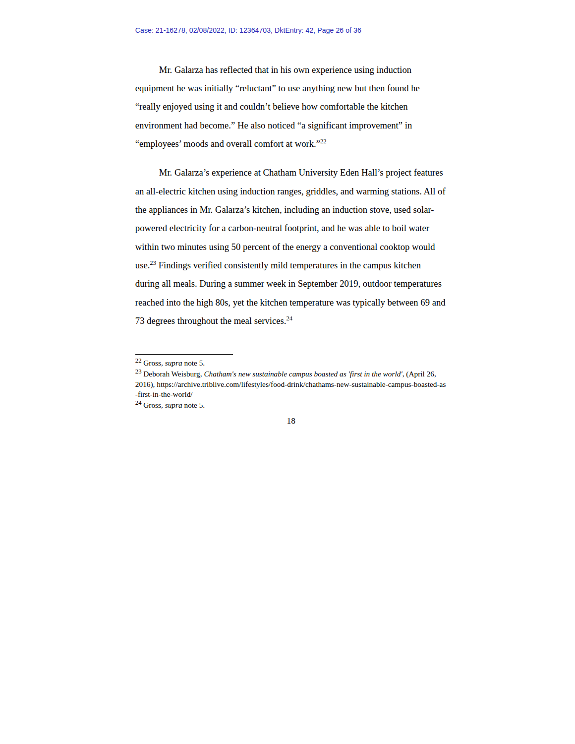Case: 21-16278, 02/08/2022, ID: 12364703, DktEntry: 42, Page 26 of 36
Mr. Galarza has reflected that in his own experience using induction equipment he was initially “reluctant” to use anything new but then found he “really enjoyed using it and couldn’t believe how comfortable the kitchen environment had become.” He also noticed “a significant improvement” in “employees’ moods and overall comfort at work.”22
Mr. Galarza’s experience at Chatham University Eden Hall’s project features an all-electric kitchen using induction ranges, griddles, and warming stations. All of the appliances in Mr. Galarza’s kitchen, including an induction stove, used solar-powered electricity for a carbon-neutral footprint, and he was able to boil water within two minutes using 50 percent of the energy a conventional cooktop would use.23 Findings verified consistently mild temperatures in the campus kitchen during all meals. During a summer week in September 2019, outdoor temperatures reached into the high 80s, yet the kitchen temperature was typically between 69 and 73 degrees throughout the meal services.24
22 Gross, supra note 5.
23 Deborah Weisburg, Chatham's new sustainable campus boasted as 'first in the world', (April 26, 2016), https://archive.triblive.com/lifestyles/food-drink/chathams-new-sustainable-campus-boasted-as-first-in-the-world/
24 Gross, supra note 5.
18